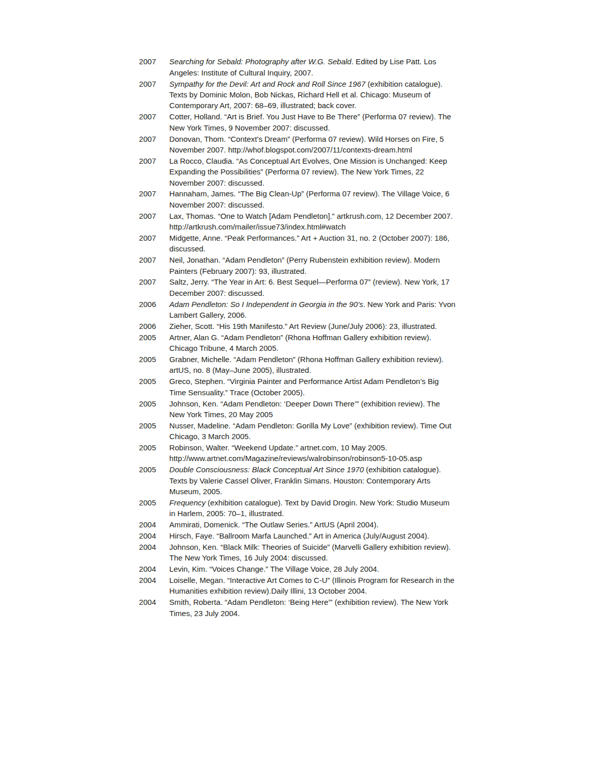| 2007 | Searching for Sebald: Photography after W.G. Sebald . Edited by Lise Patt. Los Angeles: Institute of Cultural Inquiry, 2007. |
| 2007 | Sympathy for the Devil: Art and Rock and Roll Since 1967 (exhibition catalogue). Texts by Dominic Molon, Bob Nickas, Richard Hell et al. Chicago: Museum of Contemporary Art, 2007: 68–69, illustrated; back cover. |
| 2007 | Cotter, Holland. “Art is Brief. You Just Have to Be There” (Performa 07 review). The New York Times, 9 November 2007: discussed. |
| 2007 | Donovan, Thom. “Context’s Dream” (Performa 07 review). Wild Horses on Fire, 5 November 2007. http://whof.blogspot.com/2007/11/contexts-dream.html |
| 2007 | La Rocco, Claudia. “As Conceptual Art Evolves, One Mission is Unchanged: Keep Expanding the Possibilities” (Performa 07 review). The New York Times, 22 November 2007: discussed. |
| 2007 | Hannaham, James. “The Big Clean-Up” (Performa 07 review). The Village Voice, 6 November 2007: discussed. |
| 2007 | Lax, Thomas. “One to Watch [Adam Pendleton].” artkrush.com, 12 December 2007. http://artkrush.com/mailer/issue73/index.html#watch |
| 2007 | Midgette, Anne. “Peak Performances.” Art + Auction 31, no. 2 (October 2007): 186, discussed. |
| 2007 | Neil, Jonathan. “Adam Pendleton” (Perry Rubenstein exhibition review). Modern Painters (February 2007): 93, illustrated. |
| 2007 | Saltz, Jerry. “The Year in Art: 6. Best Sequel—Performa 07” (review). New York, 17 December 2007: discussed. |
| 2006 | Adam Pendleton: So I Independent in Georgia in the 90’s . New York and Paris: Yvon Lambert Gallery, 2006. |
| 2006 | Zieher, Scott. “His 19th Manifesto.” Art Review (June/July 2006): 23, illustrated. |
| 2005 | Artner, Alan G. “Adam Pendleton” (Rhona Hoffman Gallery exhibition review). Chicago Tribune, 4 March 2005. |
| 2005 | Grabner, Michelle. “Adam Pendleton” (Rhona Hoffman Gallery exhibition review). artUS, no. 8 (May–June 2005), illustrated. |
| 2005 | Greco, Stephen. “Virginia Painter and Performance Artist Adam Pendleton’s Big Time Sensuality.” Trace (October 2005). |
| 2005 | Johnson, Ken. “Adam Pendleton: ‘Deeper Down There’” (exhibition review). The New York Times, 20 May 2005 |
| 2005 | Nusser, Madeline. “Adam Pendleton: Gorilla My Love” (exhibition review). Time Out Chicago, 3 March 2005. |
| 2005 | Robinson, Walter. “Weekend Update.” artnet.com, 10 May 2005. http://www.artnet.com/Magazine/reviews/walrobinson/robinson5-10-05.asp |
| 2005 | Double Consciousness: Black Conceptual Art Since 1970 (exhibition catalogue). Texts by Valerie Cassel Oliver, Franklin Simans. Houston: Contemporary Arts Museum, 2005. |
| 2005 | Frequency (exhibition catalogue). Text by David Drogin. New York: Studio Museum in Harlem, 2005: 70–1, illustrated. |
| 2004 | Ammirati, Domenick. “The Outlaw Series.” ArtUS (April 2004). |
| 2004 | Hirsch, Faye. “Ballroom Marfa Launched.” Art in America (July/August 2004). |
| 2004 | Johnson, Ken. “Black Milk: Theories of Suicide” (Marvelli Gallery exhibition review). The New York Times, 16 July 2004: discussed. |
| 2004 | Levin, Kim. “Voices Change.” The Village Voice, 28 July 2004. |
| 2004 | Loiselle, Megan. “Interactive Art Comes to C-U” (Illinois Program for Research in the Humanities exhibition review).Daily Illini, 13 October 2004. |
| 2004 | Smith, Roberta. “Adam Pendleton: ‘Being Here’” (exhibition review). The New York Times, 23 July 2004. |